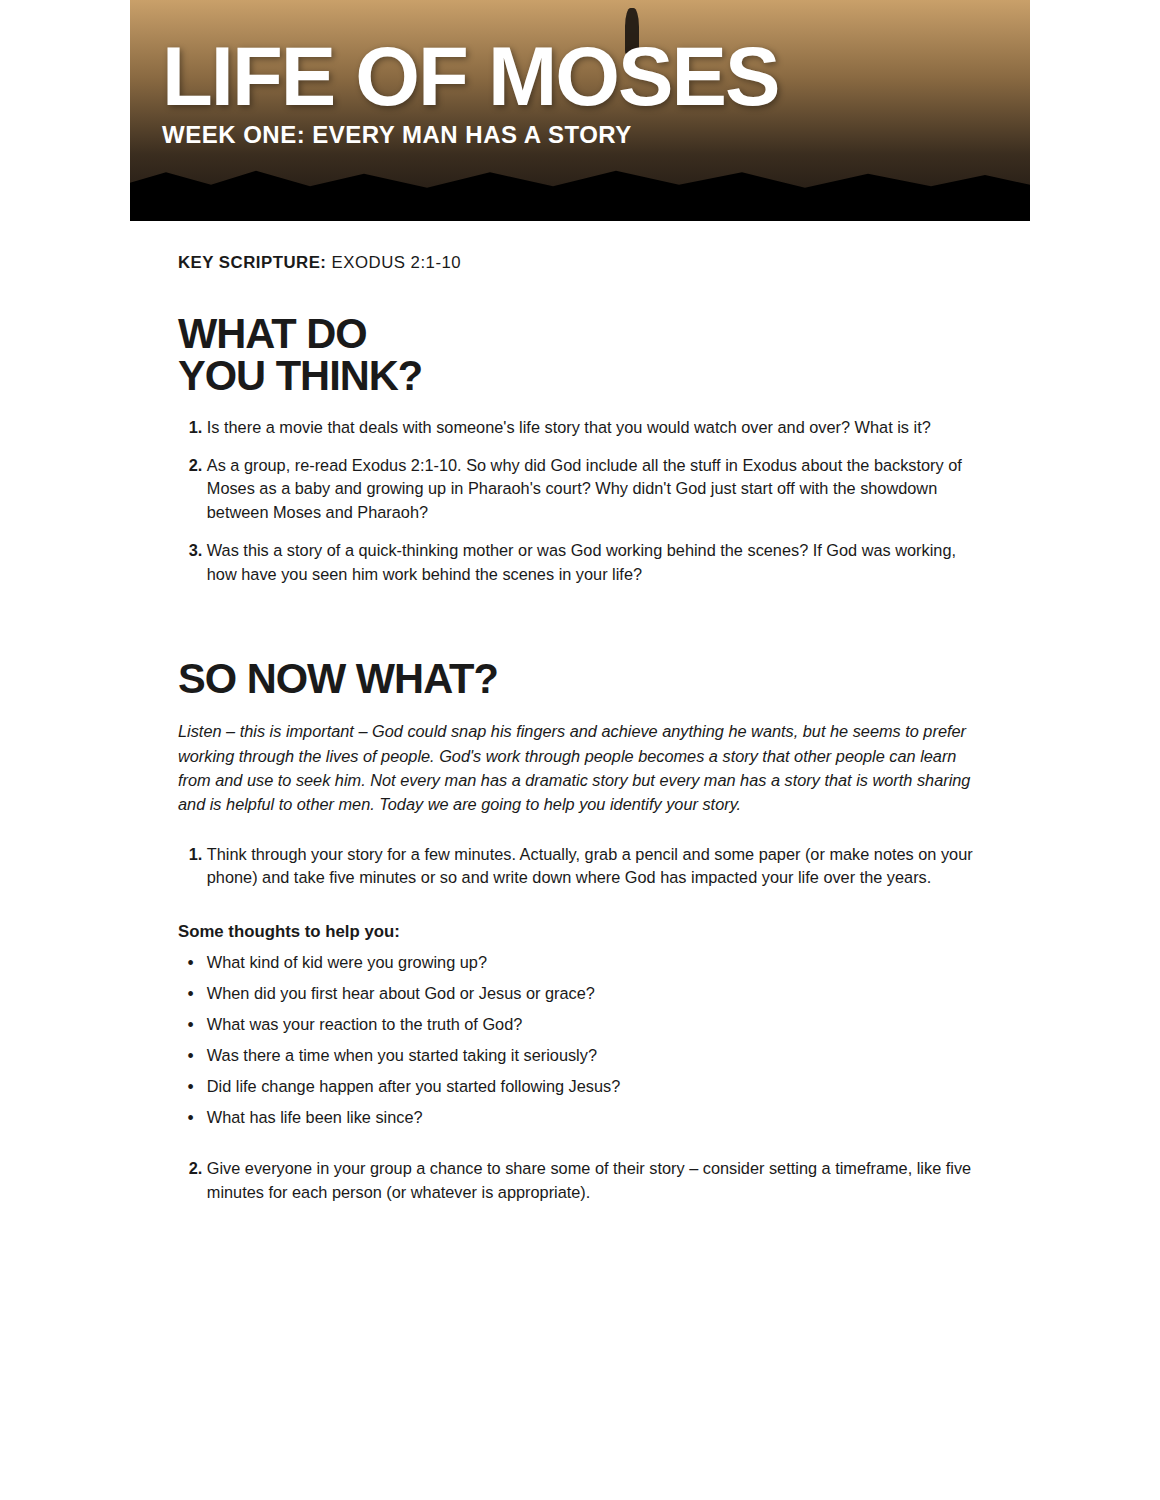Life of Moses
Week One: Every Man Has a Story
Key Scripture: Exodus 2:1-10
What Do
You Think?
Is there a movie that deals with someone's life story that you would watch over and over? What is it?
As a group, re-read Exodus 2:1-10. So why did God include all the stuff in Exodus about the backstory of Moses as a baby and growing up in Pharaoh's court? Why didn't God just start off with the showdown between Moses and Pharaoh?
Was this a story of a quick-thinking mother or was God working behind the scenes? If God was working, how have you seen him work behind the scenes in your life?
So Now What?
Listen – this is important – God could snap his fingers and achieve anything he wants, but he seems to prefer working through the lives of people. God's work through people becomes a story that other people can learn from and use to seek him. Not every man has a dramatic story but every man has a story that is worth sharing and is helpful to other men. Today we are going to help you identify your story.
Think through your story for a few minutes. Actually, grab a pencil and some paper (or make notes on your phone) and take five minutes or so and write down where God has impacted your life over the years.
Some thoughts to help you:
What kind of kid were you growing up?
When did you first hear about God or Jesus or grace?
What was your reaction to the truth of God?
Was there a time when you started taking it seriously?
Did life change happen after you started following Jesus?
What has life been like since?
Give everyone in your group a chance to share some of their story – consider setting a timeframe, like five minutes for each person (or whatever is appropriate).